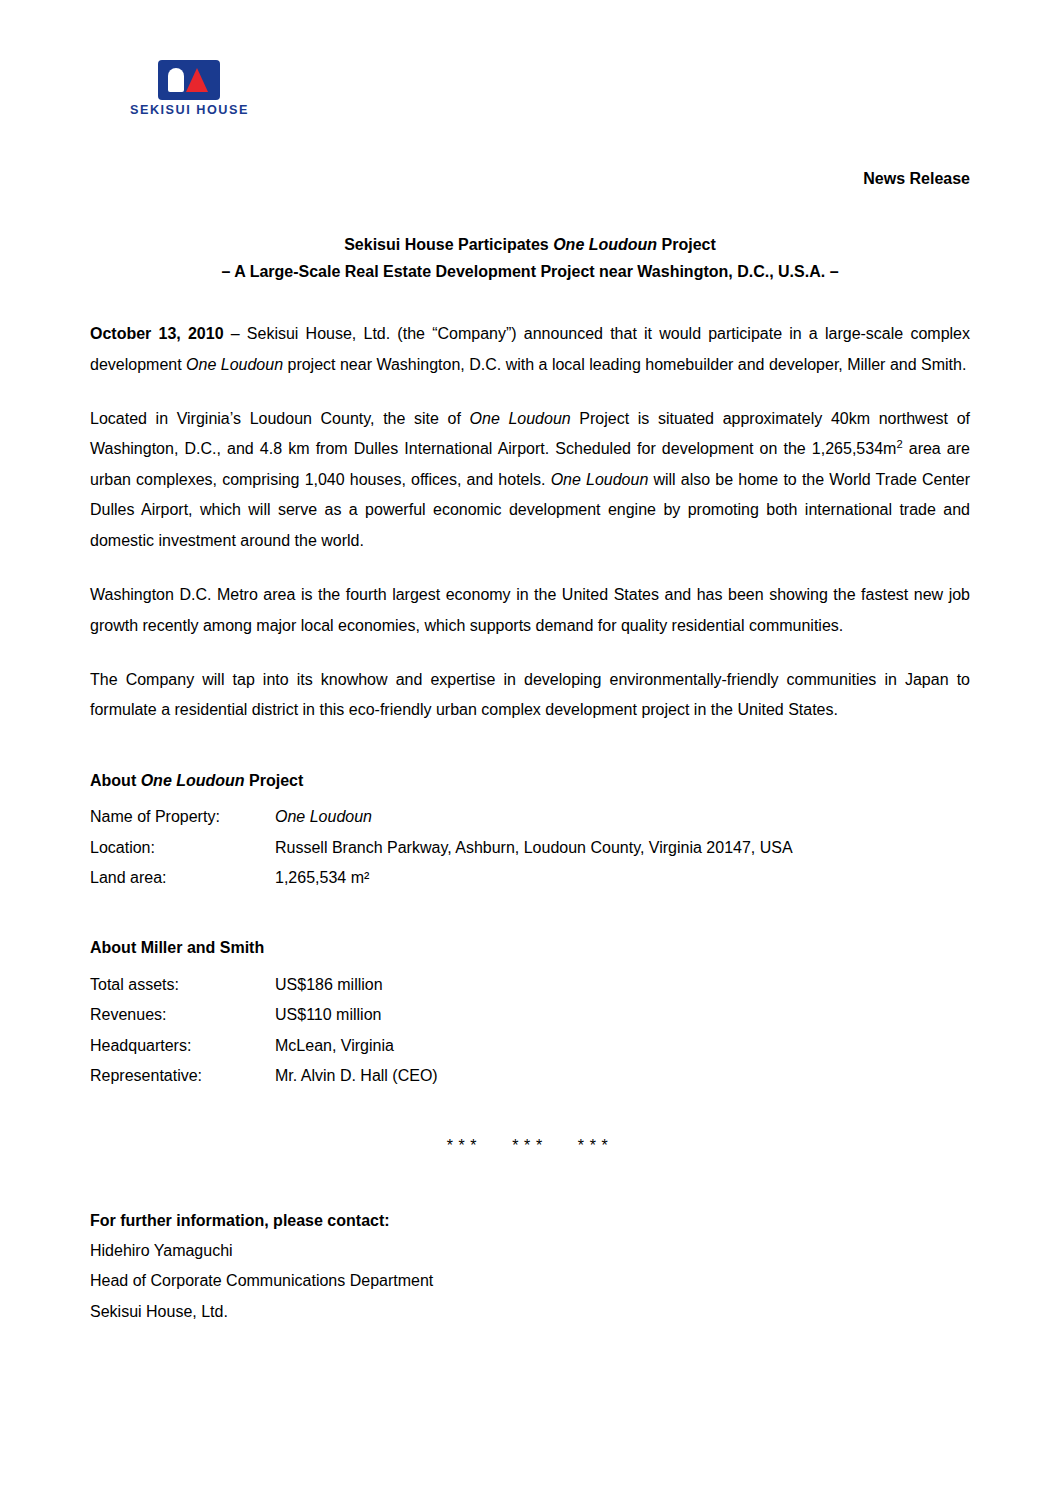SEKISUI HOUSE
News Release
Sekisui House Participates One Loudoun Project
– A Large-Scale Real Estate Development Project near Washington, D.C., U.S.A. –
October 13, 2010 – Sekisui House, Ltd. (the “Company”) announced that it would participate in a large-scale complex development One Loudoun project near Washington, D.C. with a local leading homebuilder and developer, Miller and Smith.
Located in Virginia’s Loudoun County, the site of One Loudoun Project is situated approximately 40km northwest of Washington, D.C., and 4.8 km from Dulles International Airport. Scheduled for development on the 1,265,534m2 area are urban complexes, comprising 1,040 houses, offices, and hotels. One Loudoun will also be home to the World Trade Center Dulles Airport, which will serve as a powerful economic development engine by promoting both international trade and domestic investment around the world.
Washington D.C. Metro area is the fourth largest economy in the United States and has been showing the fastest new job growth recently among major local economies, which supports demand for quality residential communities.
The Company will tap into its knowhow and expertise in developing environmentally-friendly communities in Japan to formulate a residential district in this eco-friendly urban complex development project in the United States.
About One Loudoun Project
| Name of Property: | One Loudoun |
| Location: | Russell Branch Parkway, Ashburn, Loudoun County, Virginia 20147, USA |
| Land area: | 1,265,534 m² |
About Miller and Smith
| Total assets: | US$186 million |
| Revenues: | US$110 million |
| Headquarters: | McLean, Virginia |
| Representative: | Mr. Alvin D. Hall (CEO) |
*** *** ***
For further information, please contact:
Hidehiro Yamaguchi
Head of Corporate Communications Department
Sekisui House, Ltd.